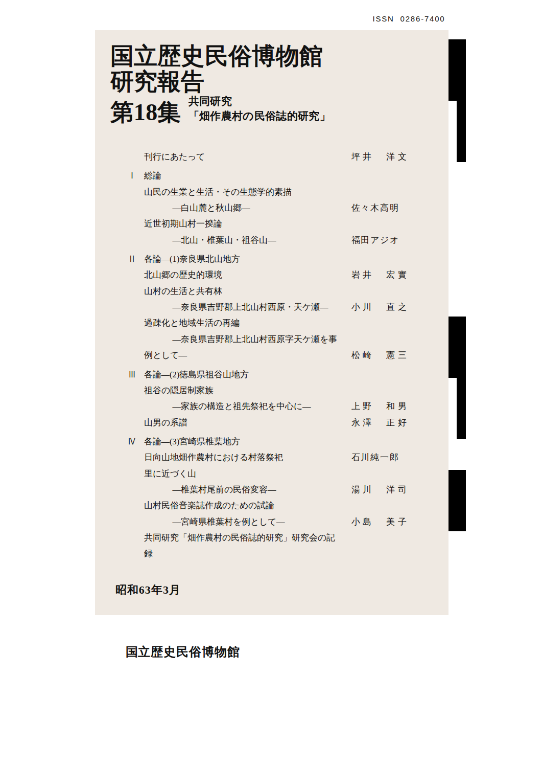ISSN 0286-7400
国立歴史民俗博物館
研究報告
第18集 共同研究
「畑作農村の民俗誌的研究」
刊行にあたって
坪井　洋文
Ⅰ 総論
山民の生業と生活・その生態学的素描
―白山麓と秋山郷―
佐々木高明
近世初期山村一揆論
―北山・椎葉山・祖谷山―
福田アジオ
Ⅱ 各論―(1)奈良県北山地方
北山郷の歴史的環境
岩井　宏實
山村の生活と共有林
―奈良県吉野郡上北山村西原・天ケ瀬―
小川　直之
過疎化と地域生活の再編
―奈良県吉野郡上北山村西原字天ケ瀬を事例として―
松崎　憲三
Ⅲ 各論―(2)徳島県祖谷山地方
祖谷の隠居制家族
―家族の構造と祖先祭祀を中心に―
上野　和男
山男の系譜
永澤　正好
Ⅳ 各論―(3)宮崎県椎葉地方
日向山地畑作農村における村落祭祀
石川純一郎
里に近づく山
―椎葉村尾前の民俗変容―
湯川　洋司
山村民俗音楽誌作成のための試論
―宮崎県椎葉村を例として―
小島　美子
共同研究「畑作農村の民俗誌的研究」研究会の記録
昭和63年3月
国立歴史民俗博物館